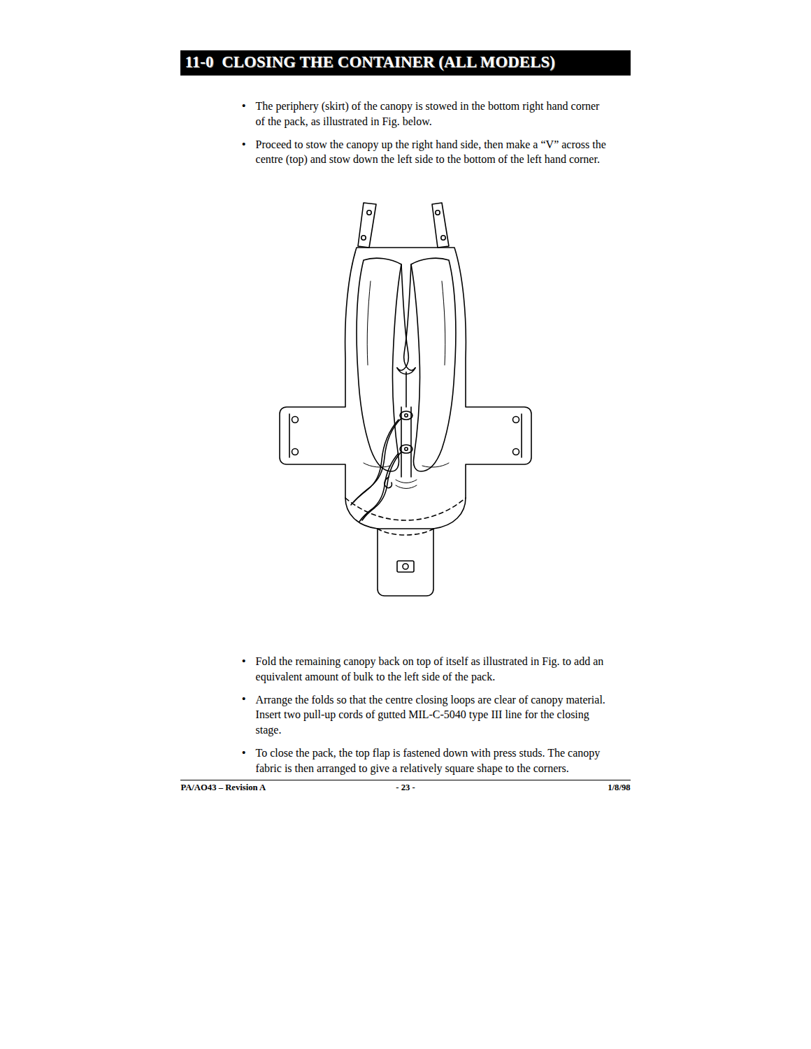11-0 CLOSING THE CONTAINER (ALL MODELS)
The periphery (skirt) of the canopy is stowed in the bottom right hand corner of the pack, as illustrated in Fig. below.
Proceed to stow the canopy up the right hand side, then make a “V” across the centre (top) and stow down the left side to the bottom of the left hand corner.
Fold the remaining canopy back on top of itself as illustrated in Fig. to add an equivalent amount of bulk to the left side of the pack.
Arrange the folds so that the centre closing loops are clear of canopy material. Insert two pull-up cords of gutted MIL-C-5040 type III line for the closing stage.
To close the pack, the top flap is fastened down with press studs. The canopy fabric is then arranged to give a relatively square shape to the corners.
PA/AO43 – Revision A
- 23 -
1/8/98